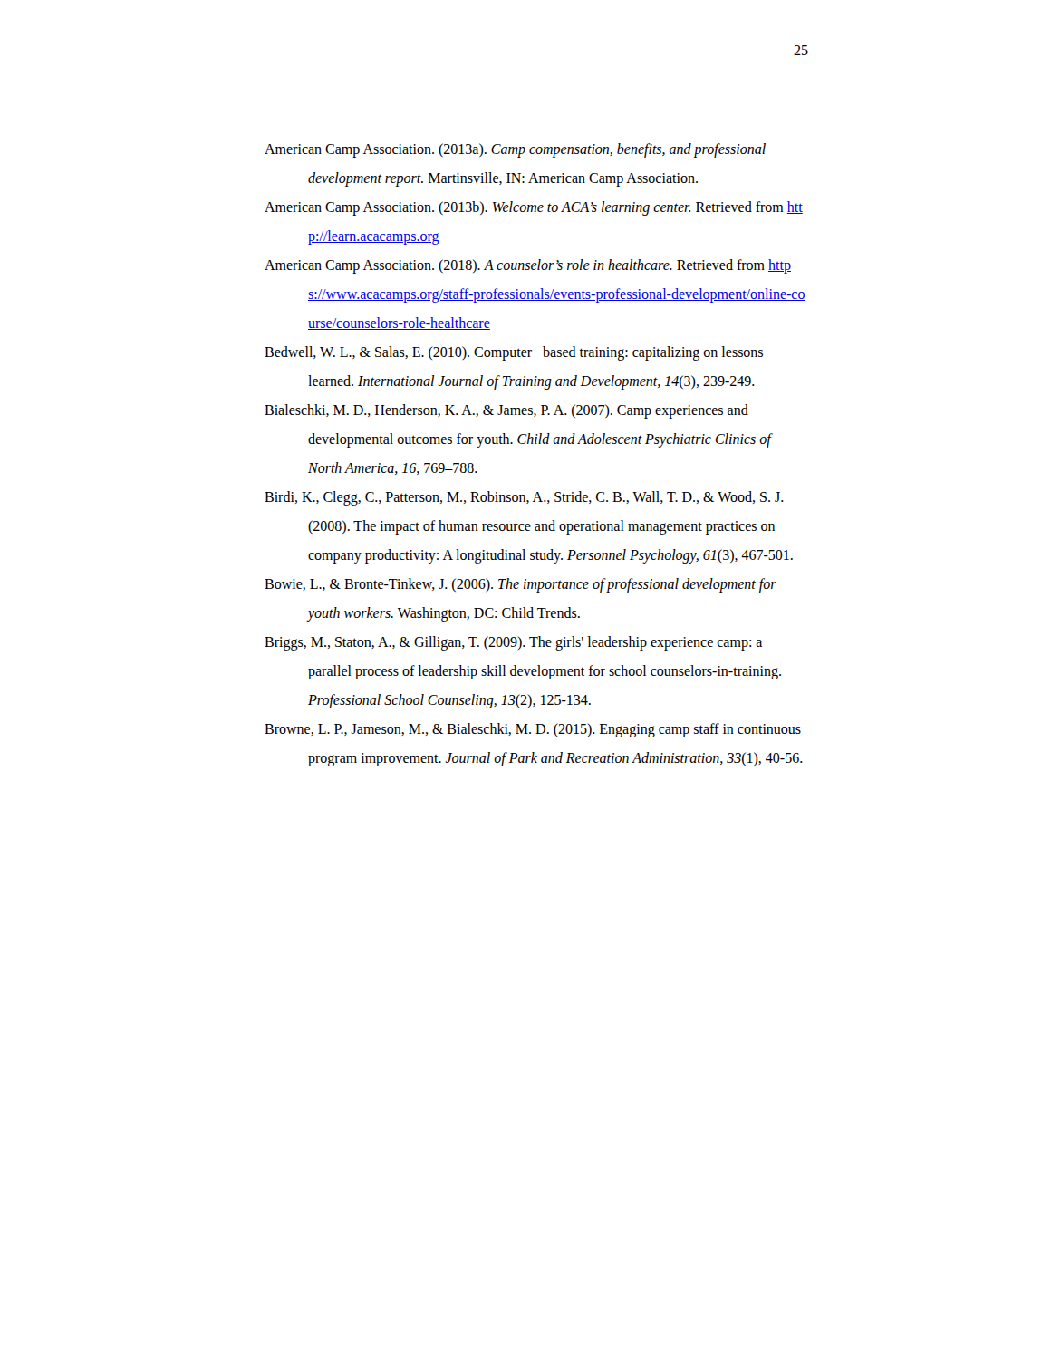25
American Camp Association. (2013a). Camp compensation, benefits, and professional development report. Martinsville, IN: American Camp Association.
American Camp Association. (2013b). Welcome to ACA’s learning center. Retrieved from http://learn.acacamps.org
American Camp Association. (2018). A counselor’s role in healthcare. Retrieved from https://www.acacamps.org/staff-professionals/events-professional-development/online-course/counselors-role-healthcare
Bedwell, W. L., & Salas, E. (2010). Computer based training: capitalizing on lessons learned. International Journal of Training and Development, 14(3), 239-249.
Bialeschki, M. D., Henderson, K. A., & James, P. A. (2007). Camp experiences and developmental outcomes for youth. Child and Adolescent Psychiatric Clinics of North America, 16, 769–788.
Birdi, K., Clegg, C., Patterson, M., Robinson, A., Stride, C. B., Wall, T. D., & Wood, S. J. (2008). The impact of human resource and operational management practices on company productivity: A longitudinal study. Personnel Psychology, 61(3), 467-501.
Bowie, L., & Bronte-Tinkew, J. (2006). The importance of professional development for youth workers. Washington, DC: Child Trends.
Briggs, M., Staton, A., & Gilligan, T. (2009). The girls' leadership experience camp: a parallel process of leadership skill development for school counselors-in-training. Professional School Counseling, 13(2), 125-134.
Browne, L. P., Jameson, M., & Bialeschki, M. D. (2015). Engaging camp staff in continuous program improvement. Journal of Park and Recreation Administration, 33(1), 40-56.